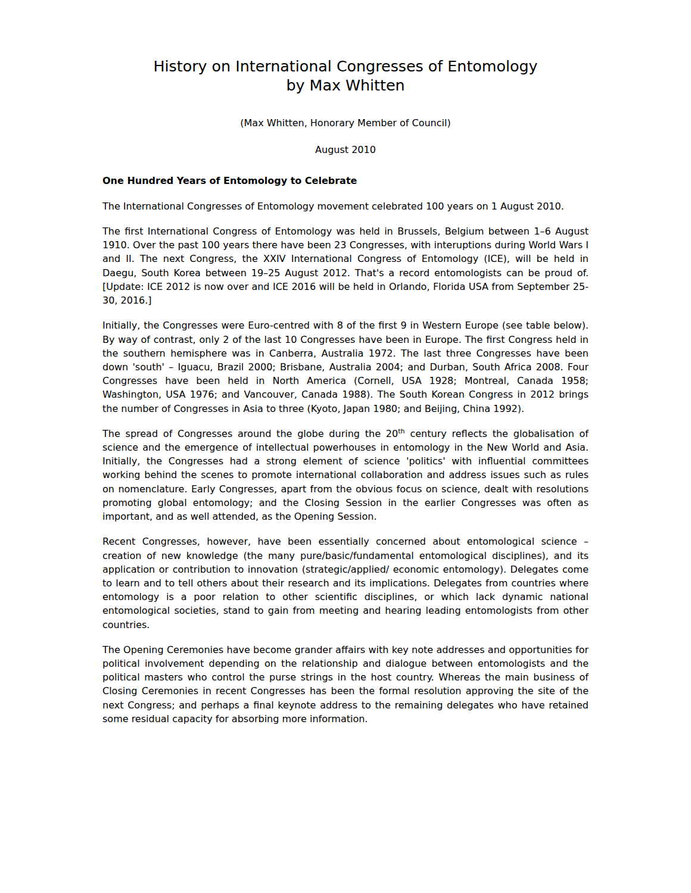History on International Congresses of Entomology
by Max Whitten
(Max Whitten, Honorary Member of Council)
August 2010
One Hundred Years of Entomology to Celebrate
The International Congresses of Entomology movement celebrated 100 years on 1 August 2010.
The first International Congress of Entomology was held in Brussels, Belgium between 1–6 August 1910. Over the past 100 years there have been 23 Congresses, with interuptions during World Wars I and II. The next Congress, the XXIV International Congress of Entomology (ICE), will be held in Daegu, South Korea between 19–25 August 2012. That's a record entomologists can be proud of. [Update: ICE 2012 is now over and ICE 2016 will be held in Orlando, Florida USA from September 25-30, 2016.]
Initially, the Congresses were Euro-centred with 8 of the first 9 in Western Europe (see table below). By way of contrast, only 2 of the last 10 Congresses have been in Europe. The first Congress held in the southern hemisphere was in Canberra, Australia 1972. The last three Congresses have been down 'south' – Iguacu, Brazil 2000; Brisbane, Australia 2004; and Durban, South Africa 2008. Four Congresses have been held in North America (Cornell, USA 1928; Montreal, Canada 1958; Washington, USA 1976; and Vancouver, Canada 1988). The South Korean Congress in 2012 brings the number of Congresses in Asia to three (Kyoto, Japan 1980; and Beijing, China 1992).
The spread of Congresses around the globe during the 20th century reflects the globalisation of science and the emergence of intellectual powerhouses in entomology in the New World and Asia. Initially, the Congresses had a strong element of science 'politics' with influential committees working behind the scenes to promote international collaboration and address issues such as rules on nomenclature. Early Congresses, apart from the obvious focus on science, dealt with resolutions promoting global entomology; and the Closing Session in the earlier Congresses was often as important, and as well attended, as the Opening Session.
Recent Congresses, however, have been essentially concerned about entomological science – creation of new knowledge (the many pure/basic/fundamental entomological disciplines), and its application or contribution to innovation (strategic/applied/ economic entomology). Delegates come to learn and to tell others about their research and its implications. Delegates from countries where entomology is a poor relation to other scientific disciplines, or which lack dynamic national entomological societies, stand to gain from meeting and hearing leading entomologists from other countries.
The Opening Ceremonies have become grander affairs with key note addresses and opportunities for political involvement depending on the relationship and dialogue between entomologists and the political masters who control the purse strings in the host country. Whereas the main business of Closing Ceremonies in recent Congresses has been the formal resolution approving the site of the next Congress; and perhaps a final keynote address to the remaining delegates who have retained some residual capacity for absorbing more information.